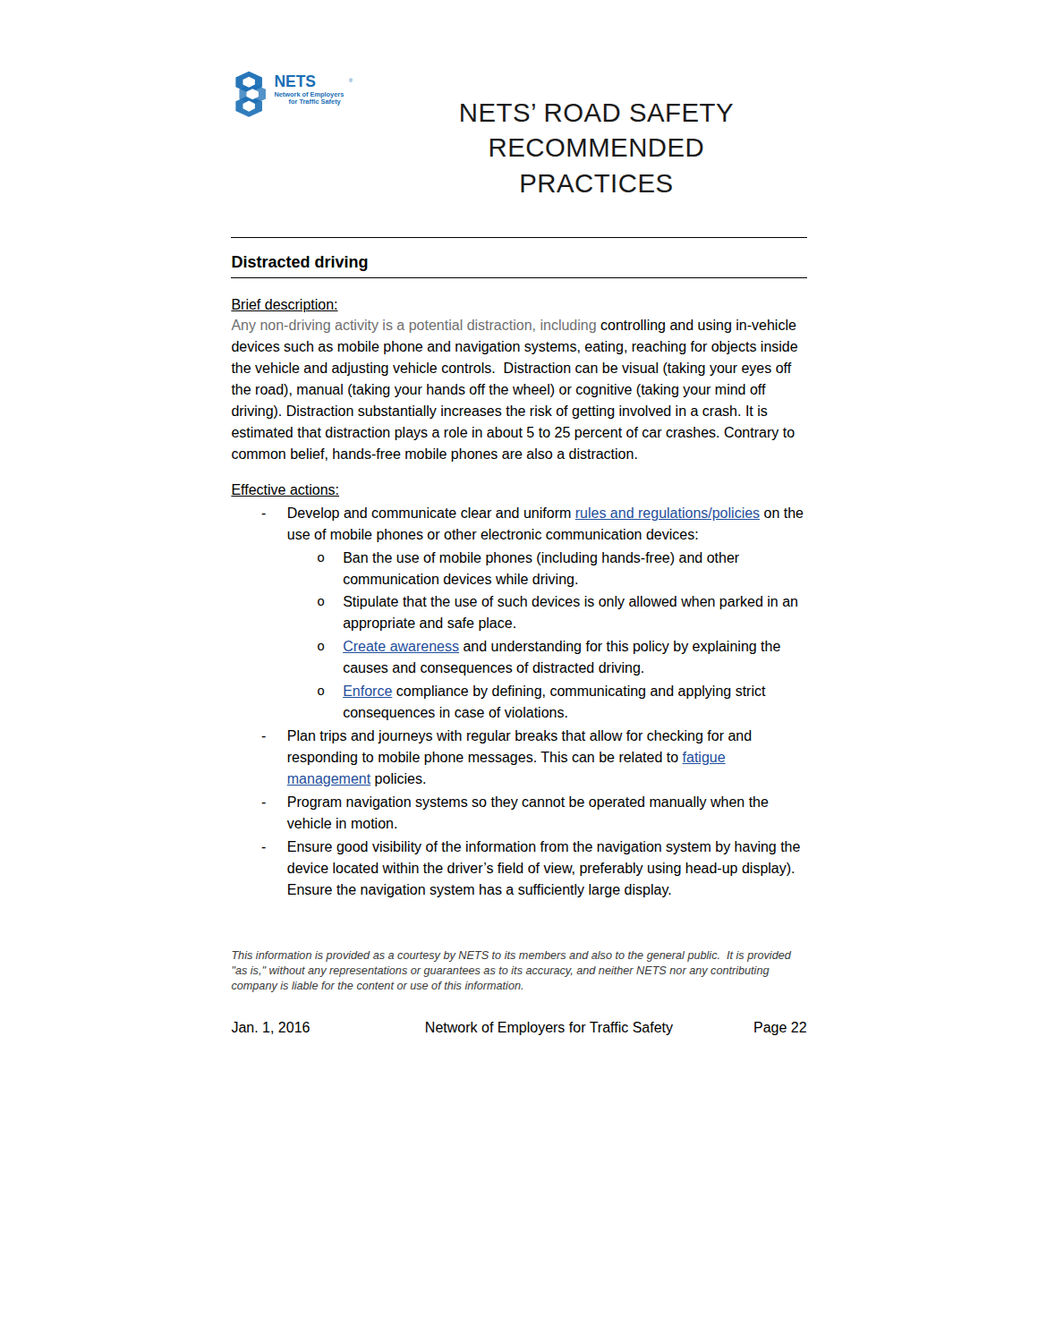NETS NETS ® Network of Employers for Traffic Safety
NETS’ ROAD SAFETY
RECOMMENDED PRACTICES
Distracted driving
Brief description:
Any non-driving activity is a potential distraction, including controlling and using in-vehicle devices such as mobile phone and navigation systems, eating, reaching for objects inside the vehicle and adjusting vehicle controls. Distraction can be visual (taking your eyes off the road), manual (taking your hands off the wheel) or cognitive (taking your mind off driving). Distraction substantially increases the risk of getting involved in a crash. It is estimated that distraction plays a role in about 5 to 25 percent of car crashes. Contrary to common belief, hands-free mobile phones are also a distraction.
Effective actions:
Develop and communicate clear and uniform rules and regulations/policies on the use of mobile phones or other electronic communication devices:
Ban the use of mobile phones (including hands-free) and other communication devices while driving.
Stipulate that the use of such devices is only allowed when parked in an appropriate and safe place.
Create awareness and understanding for this policy by explaining the causes and consequences of distracted driving.
Enforce compliance by defining, communicating and applying strict consequences in case of violations.
Plan trips and journeys with regular breaks that allow for checking for and responding to mobile phone messages. This can be related to fatigue management policies.
Program navigation systems so they cannot be operated manually when the vehicle in motion.
Ensure good visibility of the information from the navigation system by having the device located within the driver’s field of view, preferably using head-up display). Ensure the navigation system has a sufficiently large display.
This information is provided as a courtesy by NETS to its members and also to the general public. It is provided "as is," without any representations or guarantees as to its accuracy, and neither NETS nor any contributing company is liable for the content or use of this information.
Jan. 1, 2016
Network of Employers for Traffic Safety
Page 22